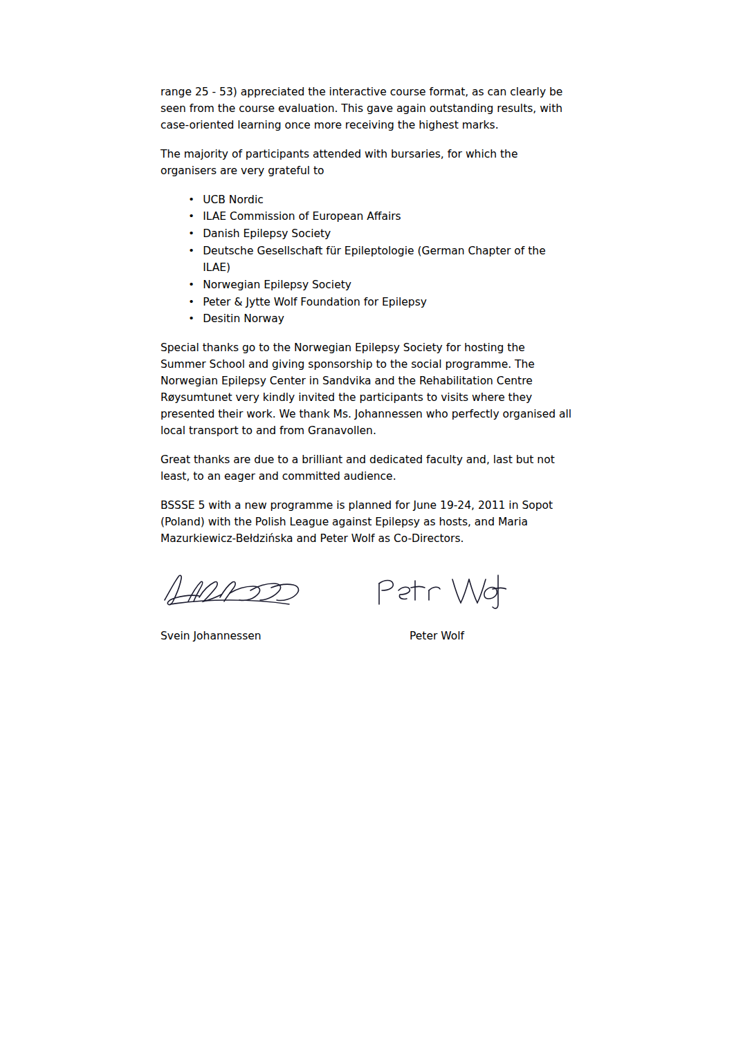range 25 - 53) appreciated the interactive course format, as can clearly be seen from the course evaluation. This gave again outstanding results, with case-oriented learning once more receiving the highest marks.
The majority of participants attended with bursaries, for which the organisers are very grateful to
UCB Nordic
ILAE Commission of European Affairs
Danish Epilepsy Society
Deutsche Gesellschaft für Epileptologie (German Chapter of the ILAE)
Norwegian Epilepsy Society
Peter & Jytte Wolf Foundation for Epilepsy
Desitin Norway
Special thanks go to the Norwegian Epilepsy Society for hosting the Summer School and giving sponsorship to the social programme. The Norwegian Epilepsy Center in Sandvika and the Rehabilitation Centre Røysumtunet very kindly invited the participants to visits where they presented their work. We thank Ms. Johannessen who perfectly organised all local transport to and from Granavollen.
Great thanks are due to a brilliant and dedicated faculty and, last but not least, to an eager and committed audience.
BSSSE 5 with a new programme is planned for June 19-24, 2011 in Sopot (Poland) with the Polish League against Epilepsy as hosts, and Maria Mazurkiewicz-Bełdzińska and Peter Wolf as Co-Directors.
| Svein Johannessen | Peter Wolf |